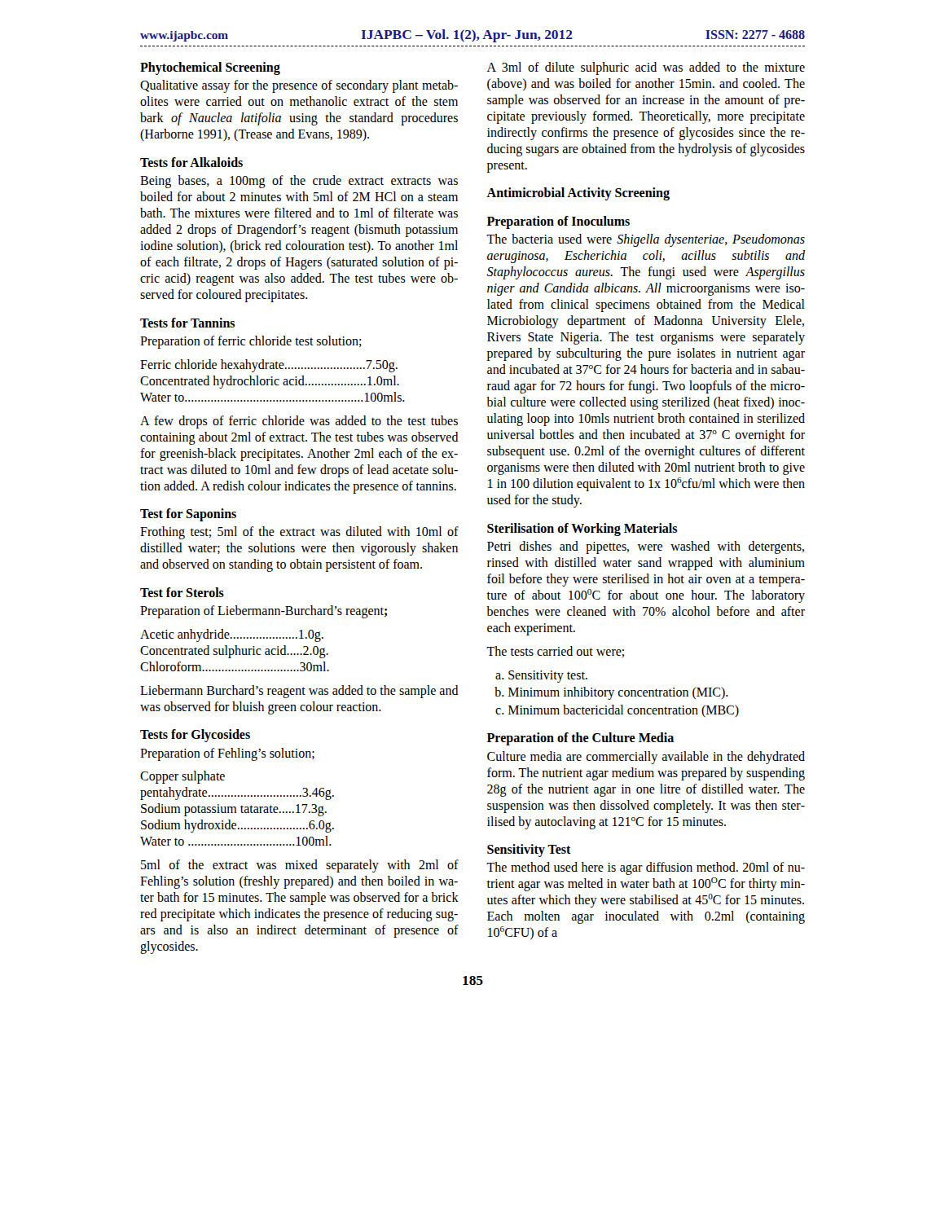www.ijapbc.com IJAPBC – Vol. 1(2), Apr- Jun, 2012 ISSN: 2277 - 4688
Phytochemical Screening
Qualitative assay for the presence of secondary plant metabolites were carried out on methanolic extract of the stem bark of Nauclea latifolia using the standard procedures (Harborne 1991), (Trease and Evans, 1989).
Tests for Alkaloids
Being bases, a 100mg of the crude extract extracts was boiled for about 2 minutes with 5ml of 2M HCl on a steam bath. The mixtures were filtered and to 1ml of filterate was added 2 drops of Dragendorf’s reagent (bismuth potassium iodine solution), (brick red colouration test). To another 1ml of each filtrate, 2 drops of Hagers (saturated solution of picric acid) reagent was also added. The test tubes were observed for coloured precipitates.
Tests for Tannins
Preparation of ferric chloride test solution;
Ferric chloride hexahydrate.........................7.50g. Concentrated hydrochloric acid...................1.0ml. Water to.......................................................100mls.
A few drops of ferric chloride was added to the test tubes containing about 2ml of extract. The test tubes was observed for greenish-black precipitates. Another 2ml each of the extract was diluted to 10ml and few drops of lead acetate solution added. A redish colour indicates the presence of tannins.
Test for Saponins
Frothing test; 5ml of the extract was diluted with 10ml of distilled water; the solutions were then vigorously shaken and observed on standing to obtain persistent of foam.
Test for Sterols
Preparation of Liebermann-Burchard’s reagent;
Acetic anhydride.....................1.0g. Concentrated sulphuric acid.....2.0g. Chloroform..............................30ml.
Liebermann Burchard’s reagent was added to the sample and was observed for bluish green colour reaction.
Tests for Glycosides
Preparation of Fehling’s solution;
Copper sulphate pentahydrate.............................3.46g. Sodium potassium tatarate.....17.3g. Sodium hydroxide......................6.0g. Water to .................................100ml.
5ml of the extract was mixed separately with 2ml of Fehling’s solution (freshly prepared) and then boiled in water bath for 15 minutes. The sample was observed for a brick red precipitate which indicates the presence of reducing sugars and is also an indirect determinant of presence of glycosides.
A 3ml of dilute sulphuric acid was added to the mixture (above) and was boiled for another 15min. and cooled. The sample was observed for an increase in the amount of precipitate previously formed. Theoretically, more precipitate indirectly confirms the presence of glycosides since the reducing sugars are obtained from the hydrolysis of glycosides present.
Antimicrobial Activity Screening
Preparation of Inoculums
The bacteria used were Shigella dysenteriae, Pseudomonas aeruginosa, Escherichia coli, acillus subtilis and Staphylococcus aureus. The fungi used were Aspergillus niger and Candida albicans. All microorganisms were isolated from clinical specimens obtained from the Medical Microbiology department of Madonna University Elele, Rivers State Nigeria. The test organisms were separately prepared by subculturing the pure isolates in nutrient agar and incubated at 37oC for 24 hours for bacteria and in sabauraud agar for 72 hours for fungi. Two loopfuls of the microbial culture were collected using sterilized (heat fixed) inoculating loop into 10mls nutrient broth contained in sterilized universal bottles and then incubated at 37o C overnight for subsequent use. 0.2ml of the overnight cultures of different organisms were then diluted with 20ml nutrient broth to give 1 in 100 dilution equivalent to 1x 106cfu/ml which were then used for the study.
Sterilisation of Working Materials
Petri dishes and pipettes, were washed with detergents, rinsed with distilled water sand wrapped with aluminium foil before they were sterilised in hot air oven at a temperature of about 1000C for about one hour. The laboratory benches were cleaned with 70% alcohol before and after each experiment.
The tests carried out were;
Sensitivity test.
Minimum inhibitory concentration (MIC).
Minimum bactericidal concentration (MBC)
Preparation of the Culture Media
Culture media are commercially available in the dehydrated form. The nutrient agar medium was prepared by suspending 28g of the nutrient agar in one litre of distilled water. The suspension was then dissolved completely. It was then sterilised by autoclaving at 121oC for 15 minutes.
Sensitivity Test
The method used here is agar diffusion method. 20ml of nutrient agar was melted in water bath at 100OC for thirty minutes after which they were stabilised at 450C for 15 minutes. Each molten agar inoculated with 0.2ml (containing 106CFU) of a
185